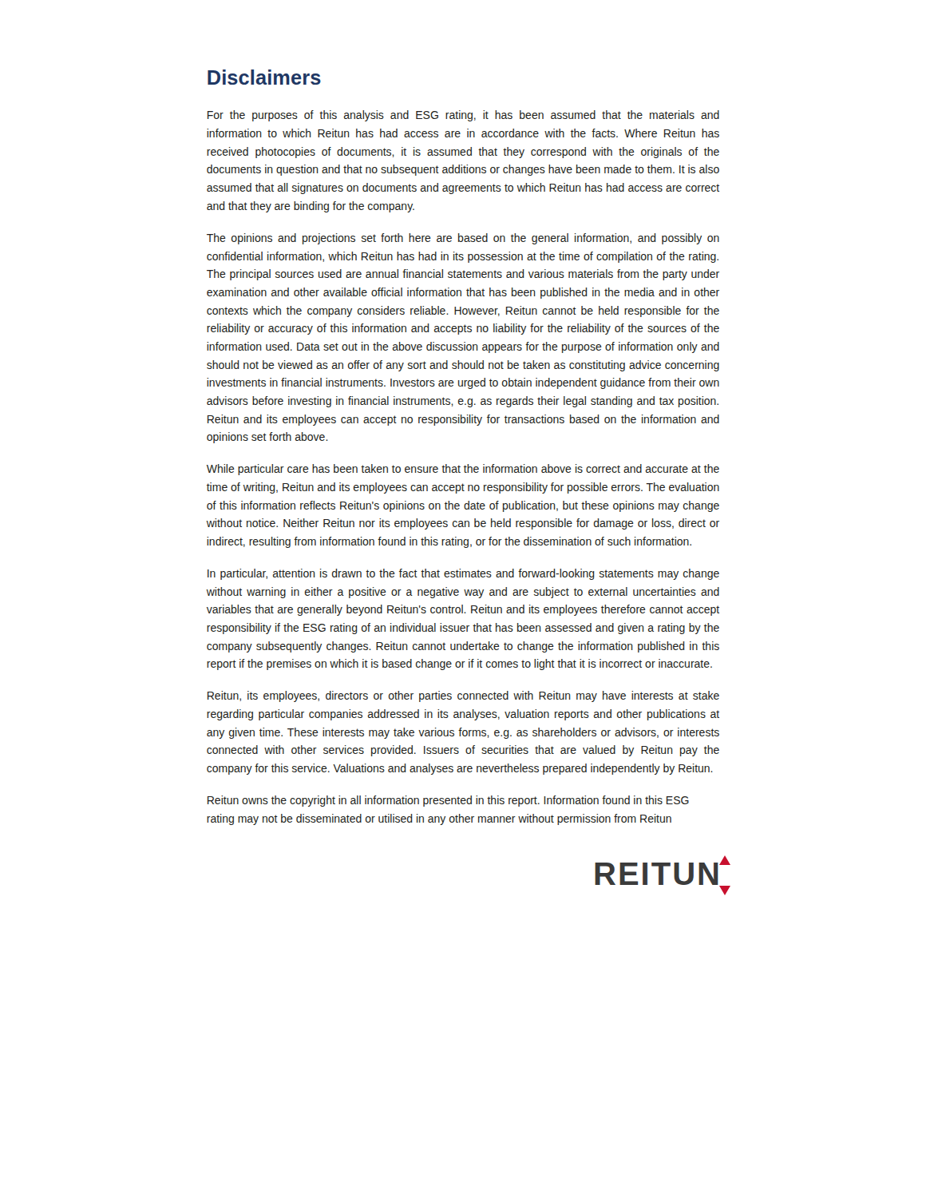Disclaimers
For the purposes of this analysis and ESG rating, it has been assumed that the materials and information to which Reitun has had access are in accordance with the facts. Where Reitun has received photocopies of documents, it is assumed that they correspond with the originals of the documents in question and that no subsequent additions or changes have been made to them. It is also assumed that all signatures on documents and agreements to which Reitun has had access are correct and that they are binding for the company.
The opinions and projections set forth here are based on the general information, and possibly on confidential information, which Reitun has had in its possession at the time of compilation of the rating. The principal sources used are annual financial statements and various materials from the party under examination and other available official information that has been published in the media and in other contexts which the company considers reliable. However, Reitun cannot be held responsible for the reliability or accuracy of this information and accepts no liability for the reliability of the sources of the information used. Data set out in the above discussion appears for the purpose of information only and should not be viewed as an offer of any sort and should not be taken as constituting advice concerning investments in financial instruments. Investors are urged to obtain independent guidance from their own advisors before investing in financial instruments, e.g. as regards their legal standing and tax position. Reitun and its employees can accept no responsibility for transactions based on the information and opinions set forth above.
While particular care has been taken to ensure that the information above is correct and accurate at the time of writing, Reitun and its employees can accept no responsibility for possible errors. The evaluation of this information reflects Reitun's opinions on the date of publication, but these opinions may change without notice. Neither Reitun nor its employees can be held responsible for damage or loss, direct or indirect, resulting from information found in this rating, or for the dissemination of such information.
In particular, attention is drawn to the fact that estimates and forward-looking statements may change without warning in either a positive or a negative way and are subject to external uncertainties and variables that are generally beyond Reitun's control. Reitun and its employees therefore cannot accept responsibility if the ESG rating of an individual issuer that has been assessed and given a rating by the company subsequently changes. Reitun cannot undertake to change the information published in this report if the premises on which it is based change or if it comes to light that it is incorrect or inaccurate.
Reitun, its employees, directors or other parties connected with Reitun may have interests at stake regarding particular companies addressed in its analyses, valuation reports and other publications at any given time. These interests may take various forms, e.g. as shareholders or advisors, or interests connected with other services provided. Issuers of securities that are valued by Reitun pay the company for this service. Valuations and analyses are nevertheless prepared independently by Reitun.
Reitun owns the copyright in all information presented in this report. Information found in this ESG rating may not be disseminated or utilised in any other manner without permission from Reitun
REITUN